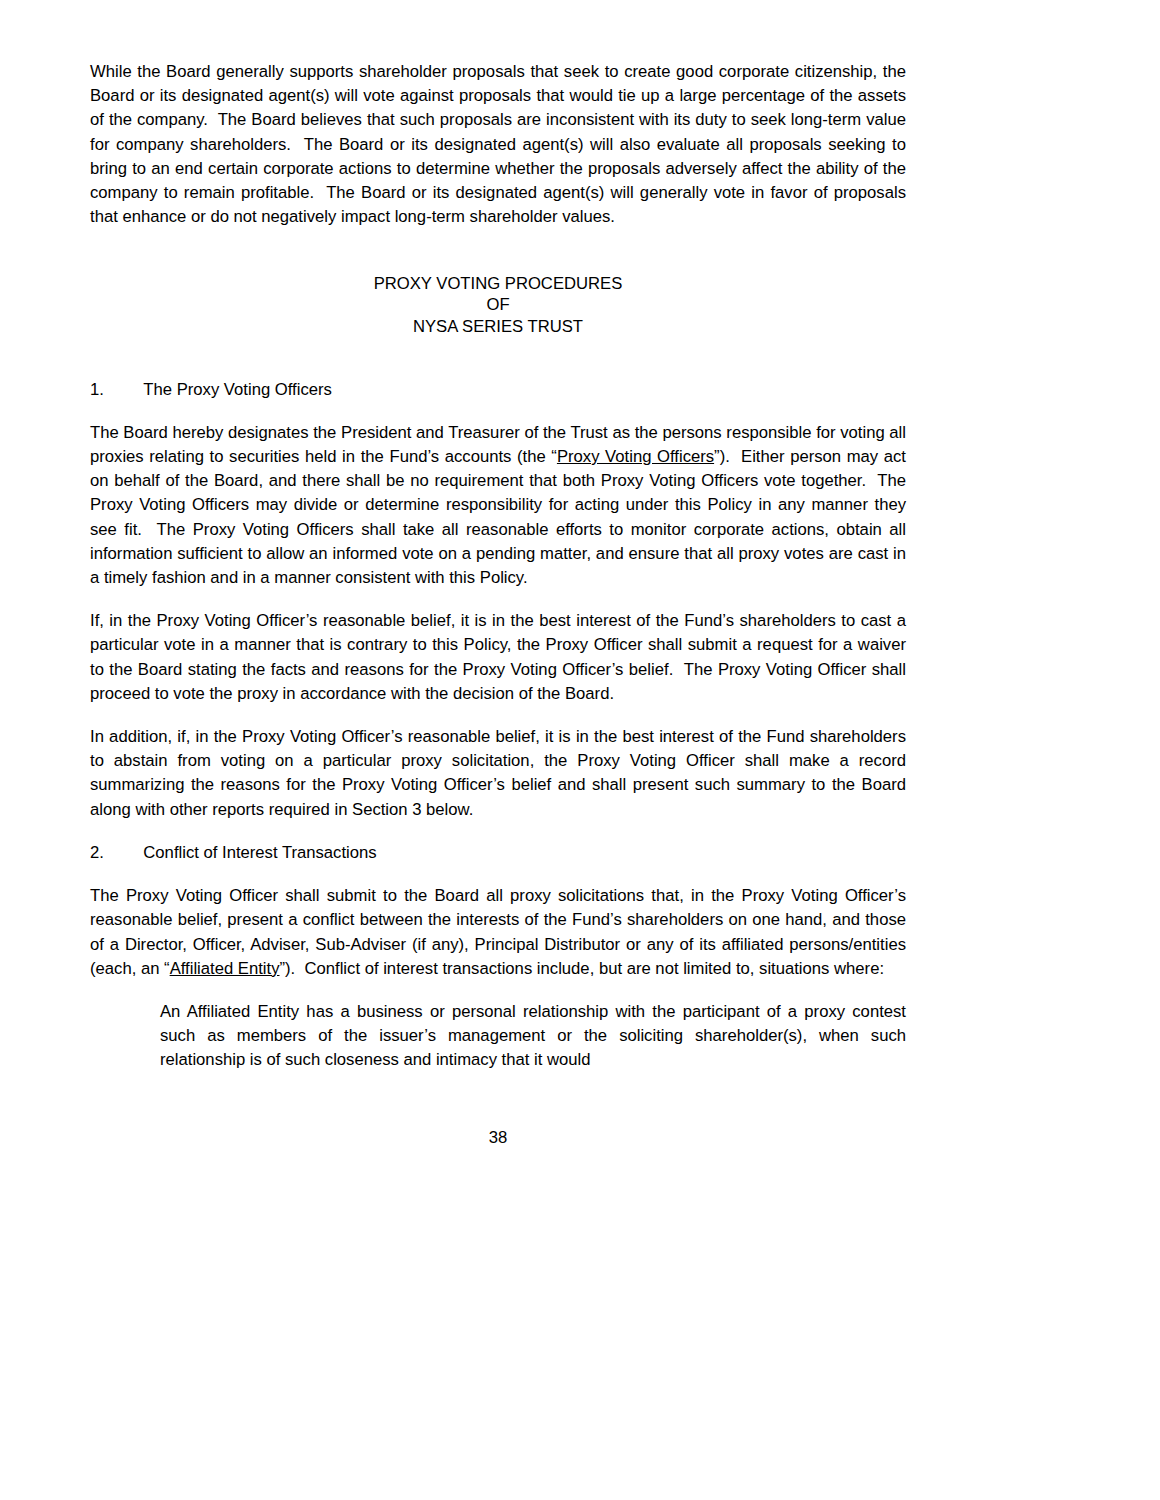While the Board generally supports shareholder proposals that seek to create good corporate citizenship, the Board or its designated agent(s) will vote against proposals that would tie up a large percentage of the assets of the company. The Board believes that such proposals are inconsistent with its duty to seek long-term value for company shareholders. The Board or its designated agent(s) will also evaluate all proposals seeking to bring to an end certain corporate actions to determine whether the proposals adversely affect the ability of the company to remain profitable. The Board or its designated agent(s) will generally vote in favor of proposals that enhance or do not negatively impact long-term shareholder values.
PROXY VOTING PROCEDURES
OF
NYSA SERIES TRUST
1. The Proxy Voting Officers
The Board hereby designates the President and Treasurer of the Trust as the persons responsible for voting all proxies relating to securities held in the Fund’s accounts (the “Proxy Voting Officers”). Either person may act on behalf of the Board, and there shall be no requirement that both Proxy Voting Officers vote together. The Proxy Voting Officers may divide or determine responsibility for acting under this Policy in any manner they see fit. The Proxy Voting Officers shall take all reasonable efforts to monitor corporate actions, obtain all information sufficient to allow an informed vote on a pending matter, and ensure that all proxy votes are cast in a timely fashion and in a manner consistent with this Policy.
If, in the Proxy Voting Officer’s reasonable belief, it is in the best interest of the Fund’s shareholders to cast a particular vote in a manner that is contrary to this Policy, the Proxy Officer shall submit a request for a waiver to the Board stating the facts and reasons for the Proxy Voting Officer’s belief. The Proxy Voting Officer shall proceed to vote the proxy in accordance with the decision of the Board.
In addition, if, in the Proxy Voting Officer’s reasonable belief, it is in the best interest of the Fund shareholders to abstain from voting on a particular proxy solicitation, the Proxy Voting Officer shall make a record summarizing the reasons for the Proxy Voting Officer’s belief and shall present such summary to the Board along with other reports required in Section 3 below.
2. Conflict of Interest Transactions
The Proxy Voting Officer shall submit to the Board all proxy solicitations that, in the Proxy Voting Officer’s reasonable belief, present a conflict between the interests of the Fund’s shareholders on one hand, and those of a Director, Officer, Adviser, Sub-Adviser (if any), Principal Distributor or any of its affiliated persons/entities (each, an “Affiliated Entity”). Conflict of interest transactions include, but are not limited to, situations where:
An Affiliated Entity has a business or personal relationship with the participant of a proxy contest such as members of the issuer’s management or the soliciting shareholder(s), when such relationship is of such closeness and intimacy that it would
38